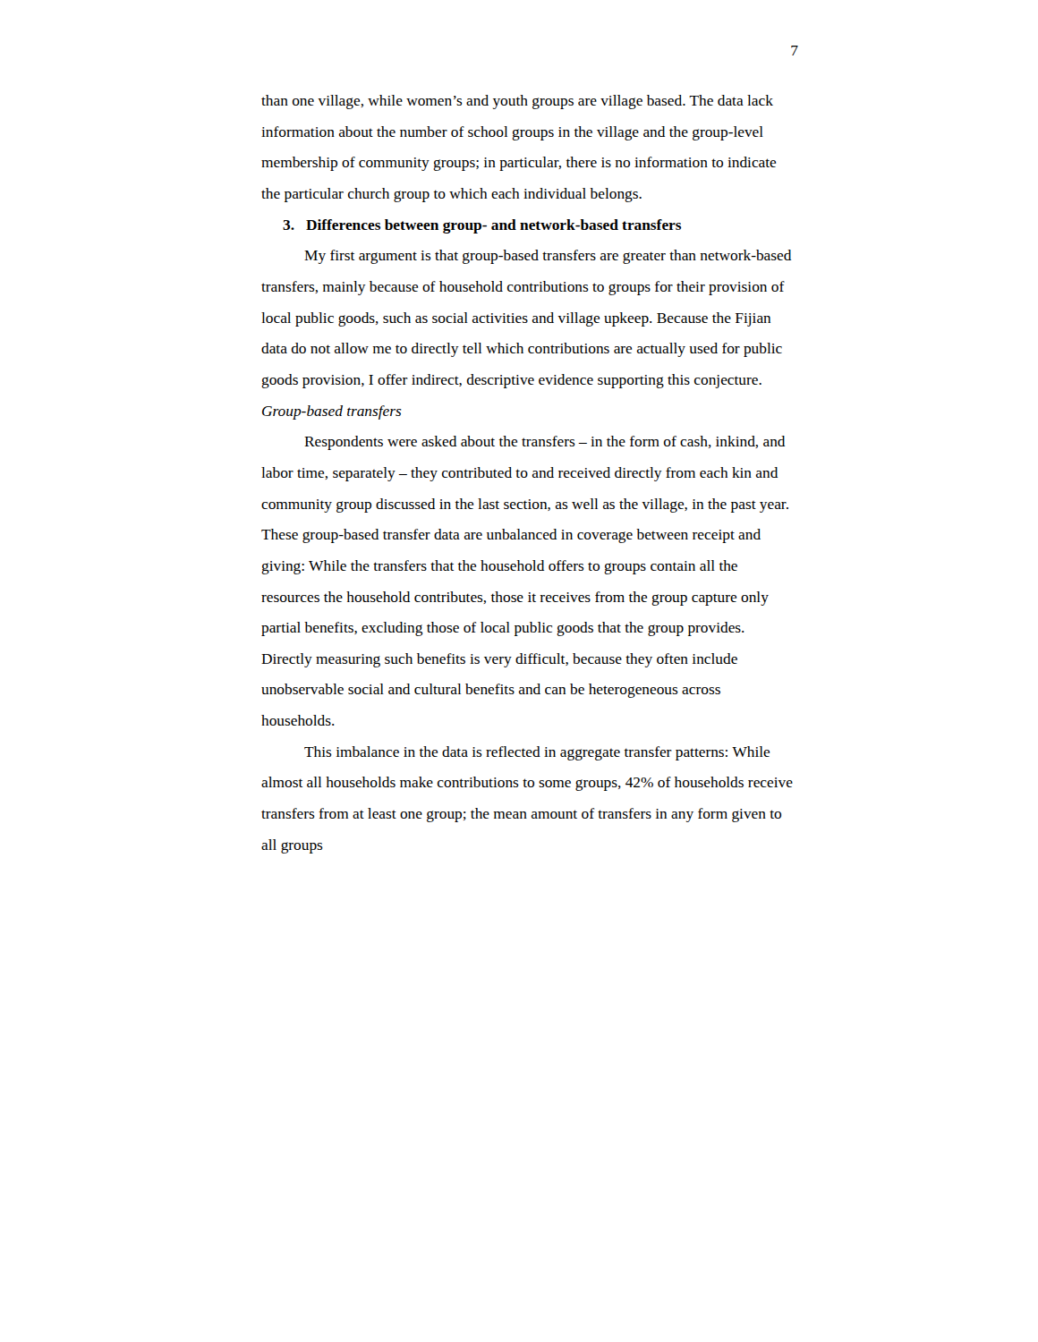7
than one village, while women’s and youth groups are village based. The data lack information about the number of school groups in the village and the group-level membership of community groups; in particular, there is no information to indicate the particular church group to which each individual belongs.
3. Differences between group- and network-based transfers
My first argument is that group-based transfers are greater than network-based transfers, mainly because of household contributions to groups for their provision of local public goods, such as social activities and village upkeep. Because the Fijian data do not allow me to directly tell which contributions are actually used for public goods provision, I offer indirect, descriptive evidence supporting this conjecture.
Group-based transfers
Respondents were asked about the transfers – in the form of cash, inkind, and labor time, separately – they contributed to and received directly from each kin and community group discussed in the last section, as well as the village, in the past year. These group-based transfer data are unbalanced in coverage between receipt and giving: While the transfers that the household offers to groups contain all the resources the household contributes, those it receives from the group capture only partial benefits, excluding those of local public goods that the group provides. Directly measuring such benefits is very difficult, because they often include unobservable social and cultural benefits and can be heterogeneous across households.
This imbalance in the data is reflected in aggregate transfer patterns: While almost all households make contributions to some groups, 42% of households receive transfers from at least one group; the mean amount of transfers in any form given to all groups